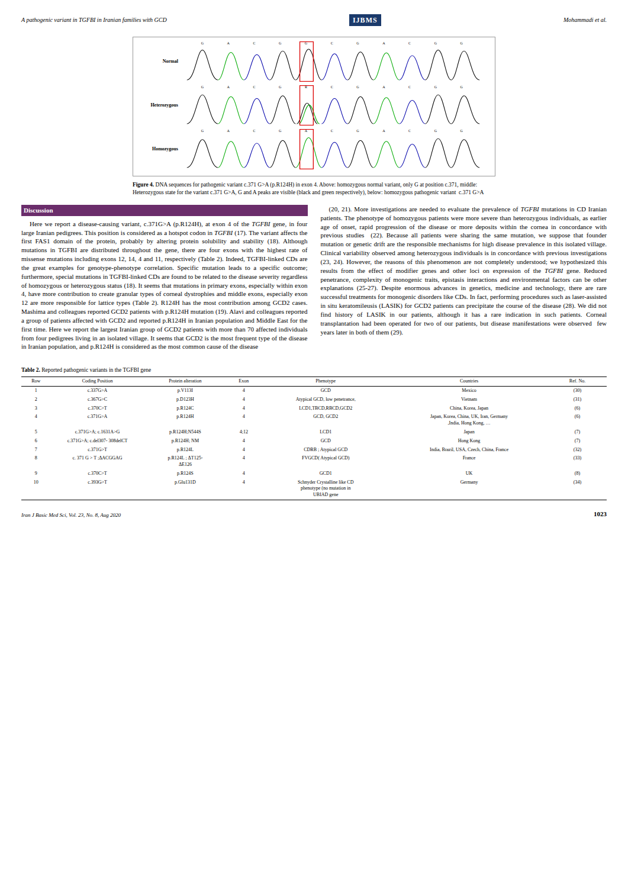A pathogenic variant in TGFBI in Iranian families with GCD
IJ​BMS
Mohammadi et al.
Normal
GACG GCGA CGG
Heterozygous
GACG RCGA CGG
Homozygous
GACG ACGA CGG
Figure 4. DNA sequences for pathogenic variant c.371 G>A (p.R124H) in exon 4. Above: homozygous normal variant, only G at position c.371, middle: Heterozygous state for the variant c.371 G>A, G and A peaks are visible (black and green respectively), below: homozygous pathogenic variant c.371 G>A
Discussion
Here we report a disease-causing variant, c.371G>A (p.R124H), at exon 4 of the TGFBI gene, in four large Iranian pedigrees. This position is considered as a hotspot codon in TGFBI (17). The variant affects the first FAS1 domain of the protein, probably by altering protein solubility and stability (18). Although mutations in TGFBI are distributed throughout the gene, there are four exons with the highest rate of missense mutations including exons 12, 14, 4 and 11, respectively (Table 2). Indeed, TGFBI-linked CDs are the great examples for genotype-phenotype correlation. Specific mutation leads to a specific outcome; furthermore, special mutations in TGFBI-linked CDs are found to be related to the disease severity regardless of homozygous or heterozygous status (18). It seems that mutations in primary exons, especially within exon 4, have more contribution to create granular types of corneal dystrophies and middle exons, especially exon 12 are more responsible for lattice types (Table 2). R124H has the most contribution among GCD2 cases. Mashima and colleagues reported GCD2 patients with p.R124H mutation (19). Alavi and colleagues reported a group of patients affected with GCD2 and reported p.R124H in Iranian population and Middle East for the first time. Here we report the largest Iranian group of GCD2 patients with more than 70 affected individuals from four pedigrees living in an isolated village. It seems that GCD2 is the most frequent type of the disease in Iranian population, and p.R124H is considered as the most common cause of the disease
(20, 21). More investigations are needed to evaluate the prevalence of TGFBI mutations in CD Iranian patients. The phenotype of homozygous patients were more severe than heterozygous individuals, as earlier age of onset, rapid progression of the disease or more deposits within the cornea in concordance with previous studies (22). Because all patients were sharing the same mutation, we suppose that founder mutation or genetic drift are the responsible mechanisms for high disease prevalence in this isolated village. Clinical variability observed among heterozygous individuals is in concordance with previous investigations (23, 24). However, the reasons of this phenomenon are not completely understood; we hypothesized this results from the effect of modifier genes and other loci on expression of the TGFBI gene. Reduced penetrance, complexity of monogenic traits, epistasis interactions and environmental factors can be other explanations (25-27). Despite enormous advances in genetics, medicine and technology, there are rare successful treatments for monogenic disorders like CDs. In fact, performing procedures such as laser-assisted in situ keratomileusis (LASIK) for GCD2 patients can precipitate the course of the disease (28). We did not find history of LASIK in our patients, although it has a rare indication in such patients. Corneal transplantation had been operated for two of our patients, but disease manifestations were observed few years later in both of them (29).
Table 2. Reported pathogenic variants in the TGFBI gene
| Row | Coding Position | Protein alteration | Exon | Phenotype | Countries | Ref. No. |
| --- | --- | --- | --- | --- | --- | --- |
| 1 | c.337G>A | p.V113I | 4 | GCD | Mexico | (30) |
| 2 | c.367G>C | p.D123H | 4 | Atypical GCD, low penetrance, | Vietnam | (31) |
| 3 | c.370C>T | p.R124C | 4 | LCD1,TBCD,RBCD,GCD2 | China, Korea, Japan | (6) |
| 4 | c.371G>A | p.R124H | 4 | GCD, GCD2 | Japan, Korea, China, UK, Iran, Germany ,India, Hong Kong, … | (6) |
| 5 | c.371G>A; c.1631A>G | p.R124H;N544S | 4;12 | LCD1 | Japan | (7) |
| 6 | c.371G>A; c.del307- 308delCT | p.R124H; NM | 4 | GCD | Hong Kong | (7) |
| 7 | c.371G>T | p.R124L | 4 | CDRB ; Atypical GCD | India, Brazil, USA, Czech, China, France | (32) |
| 8 | c. 371 G > T ;ΔACGGAG | p.R124L ; ΔT125- ΔE126 | 4 | FVGCD( Atypical GCD) | France | (33) |
| 9 | c.370C>T | p.R124S | 4 | GCD1 | UK | (8) |
| 10 | c.393G>T | p.Glu131D | 4 | Schnyder Crystalline like CD phenotype (no mutation in UBIAD gene | Germany | (34) |
Iran J Basic Med Sci, Vol. 23, No. 8, Aug 2020
1023